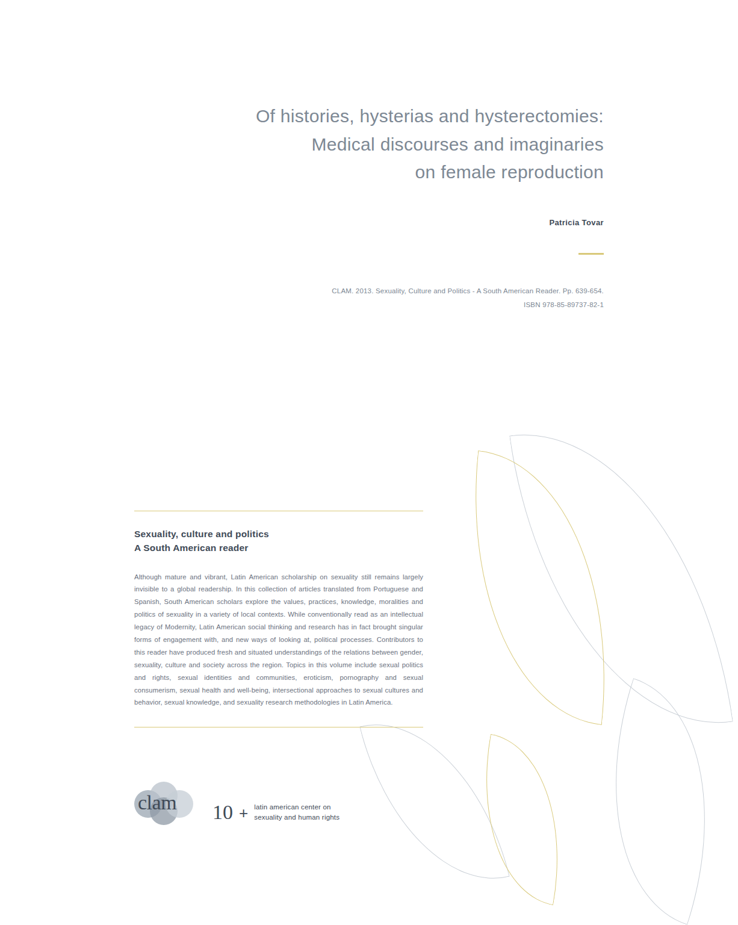Of histories, hysterias and hysterectomies:
Medical discourses and imaginaries
on female reproduction
Patricia Tovar
CLAM. 2013. Sexuality, Culture and Politics - A South American Reader. Pp. 639-654.
ISBN 978-85-89737-82-1
Sexuality, culture and politics
A South American reader
Although mature and vibrant, Latin American scholarship on sexuality still remains largely invisible to a global readership. In this collection of articles translated from Portuguese and Spanish, South American scholars explore the values, practices, knowledge, moralities and politics of sexuality in a variety of local contexts. While conventionally read as an intellectual legacy of Modernity, Latin American social thinking and research has in fact brought singular forms of engagement with, and new ways of looking at, political processes. Contributors to this reader have produced fresh and situated understandings of the relations between gender, sexuality, culture and society across the region. Topics in this volume include sexual politics and rights, sexual identities and communities, eroticism, pornography and sexual consumerism, sexual health and well-being, intersectional approaches to sexual cultures and behavior, sexual knowledge, and sexuality research methodologies in Latin America.
clam
10 +
latin american center on
sexuality and human rights